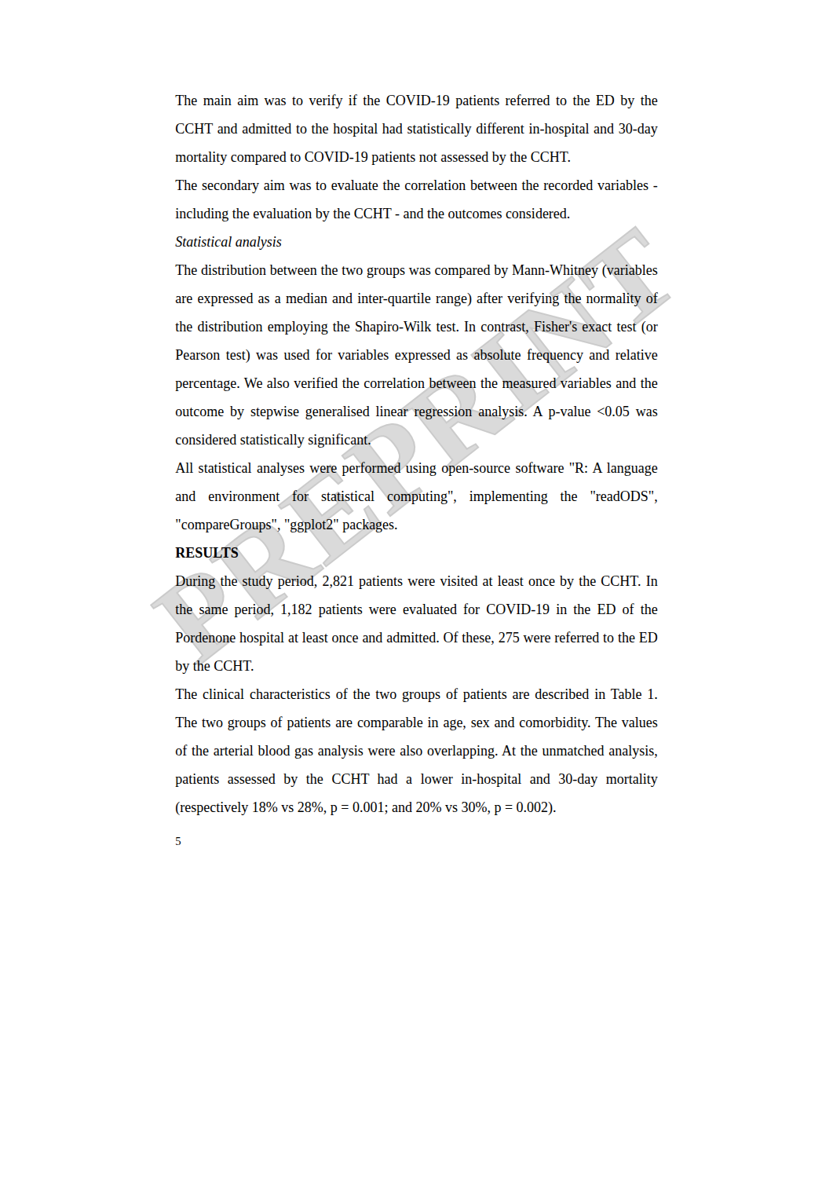PREPRINT
The main aim was to verify if the COVID-19 patients referred to the ED by the CCHT and admitted to the hospital had statistically different in-hospital and 30-day mortality compared to COVID-19 patients not assessed by the CCHT.
The secondary aim was to evaluate the correlation between the recorded variables - including the evaluation by the CCHT - and the outcomes considered.
Statistical analysis
The distribution between the two groups was compared by Mann-Whitney (variables are expressed as a median and inter-quartile range) after verifying the normality of the distribution employing the Shapiro-Wilk test. In contrast, Fisher's exact test (or Pearson test) was used for variables expressed as absolute frequency and relative percentage. We also verified the correlation between the measured variables and the outcome by stepwise generalised linear regression analysis. A p-value <0.05 was considered statistically significant.
All statistical analyses were performed using open-source software "R: A language and environment for statistical computing", implementing the "readODS", "compareGroups", "ggplot2" packages.
RESULTS
During the study period, 2,821 patients were visited at least once by the CCHT. In the same period, 1,182 patients were evaluated for COVID-19 in the ED of the Pordenone hospital at least once and admitted. Of these, 275 were referred to the ED by the CCHT.
The clinical characteristics of the two groups of patients are described in Table 1. The two groups of patients are comparable in age, sex and comorbidity. The values of the arterial blood gas analysis were also overlapping. At the unmatched analysis, patients assessed by the CCHT had a lower in-hospital and 30-day mortality (respectively 18% vs 28%, p = 0.001; and 20% vs 30%, p = 0.002).
5